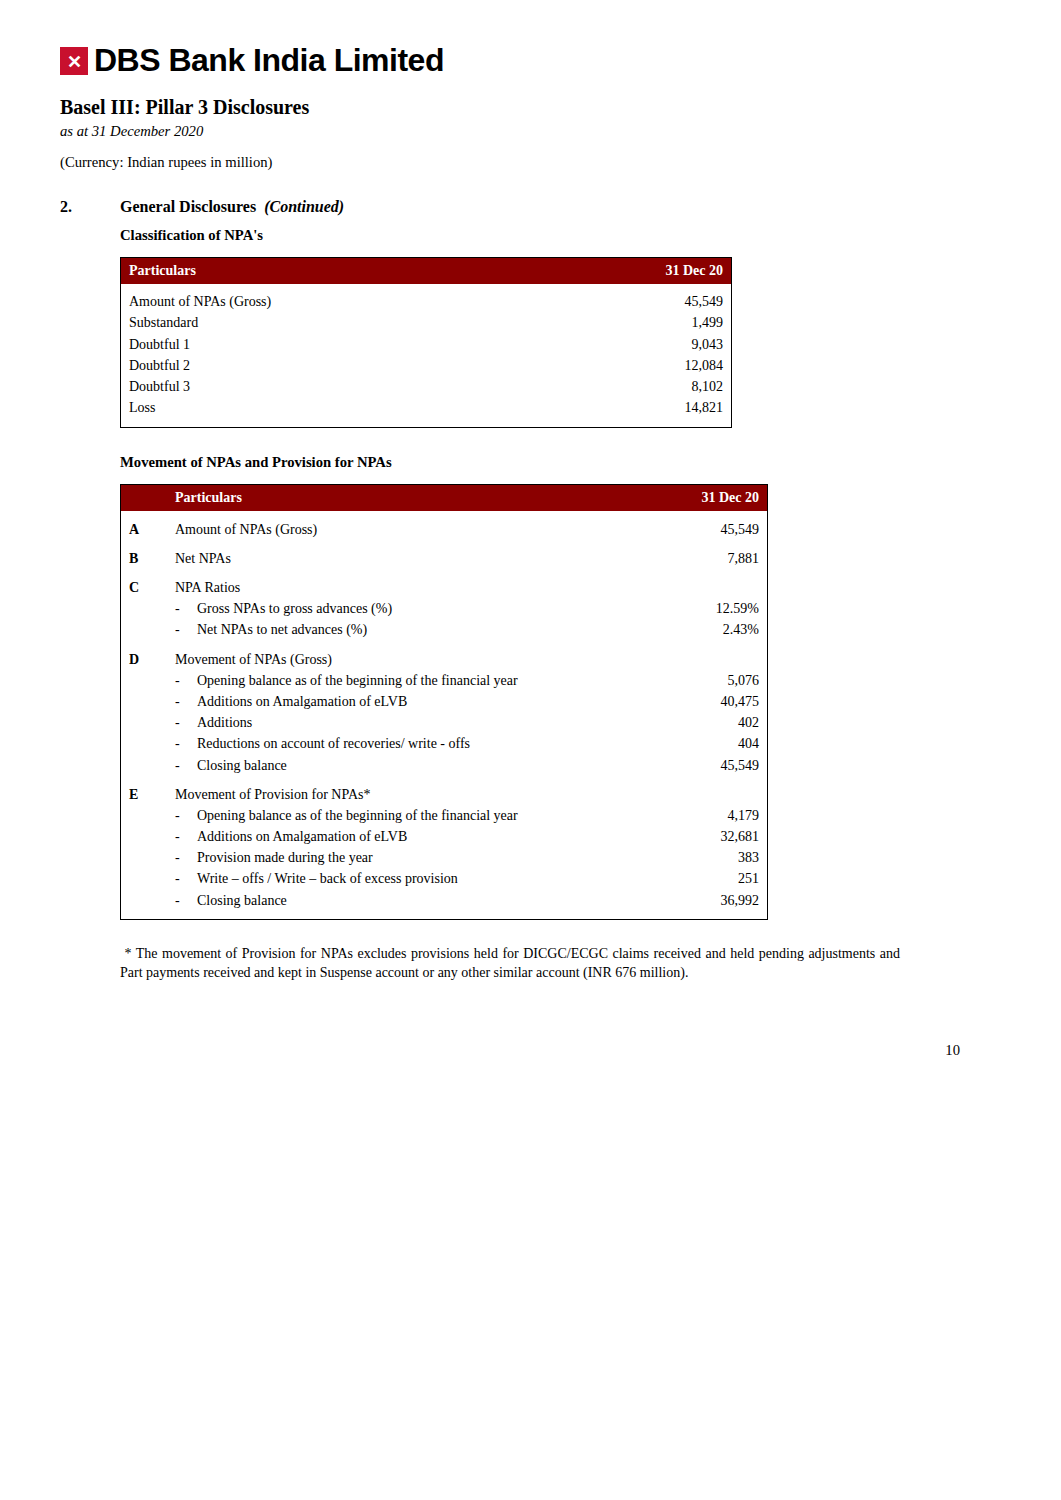DBS Bank India Limited
Basel III: Pillar 3 Disclosures
as at 31 December 2020
(Currency: Indian rupees in million)
2. General Disclosures (Continued)
Classification of NPA's
| Particulars | 31 Dec 20 |
| --- | --- |
| Amount of NPAs (Gross) | 45,549 |
| Substandard | 1,499 |
| Doubtful 1 | 9,043 |
| Doubtful 2 | 12,084 |
| Doubtful 3 | 8,102 |
| Loss | 14,821 |
Movement of NPAs and Provision for NPAs
| | Particulars | 31 Dec 20 |
| --- | --- | --- |
| A | Amount of NPAs (Gross) | 45,549 |
| B | Net NPAs | 7,881 |
| C | NPA Ratios | |
| | - Gross NPAs to gross advances (%) | 12.59% |
| | - Net NPAs to net advances (%) | 2.43% |
| D | Movement of NPAs (Gross) | |
| | - Opening balance as of the beginning of the financial year | 5,076 |
| | - Additions on Amalgamation of eLVB | 40,475 |
| | - Additions | 402 |
| | - Reductions on account of recoveries/ write - offs | 404 |
| | - Closing balance | 45,549 |
| E | Movement of Provision for NPAs* | |
| | - Opening balance as of the beginning of the financial year | 4,179 |
| | - Additions on Amalgamation of eLVB | 32,681 |
| | - Provision made during the year | 383 |
| | - Write – offs / Write – back of excess provision | 251 |
| | - Closing balance | 36,992 |
* The movement of Provision for NPAs excludes provisions held for DICGC/ECGC claims received and held pending adjustments and Part payments received and kept in Suspense account or any other similar account (INR 676 million).
10